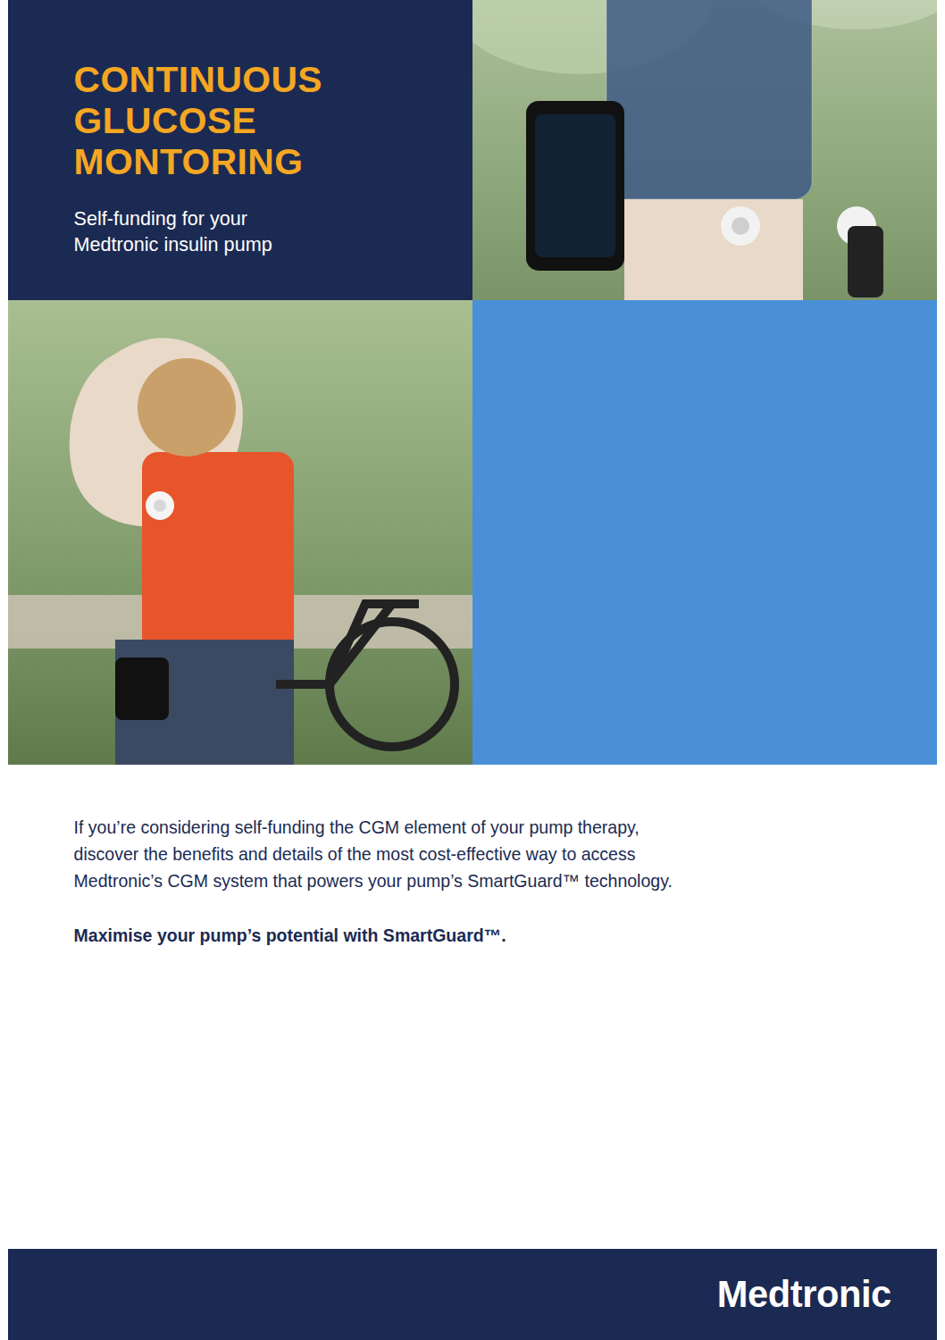Continuous
Glucose
Montoring
Self-funding for your Medtronic insulin pump
If you’re considering self-funding the CGM element of your pump therapy, discover the benefits and details of the most cost-effective way to access Medtronic’s CGM system that powers your pump’s SmartGuard™ technology.
Maximise your pump’s potential with SmartGuard™.
Medtronic